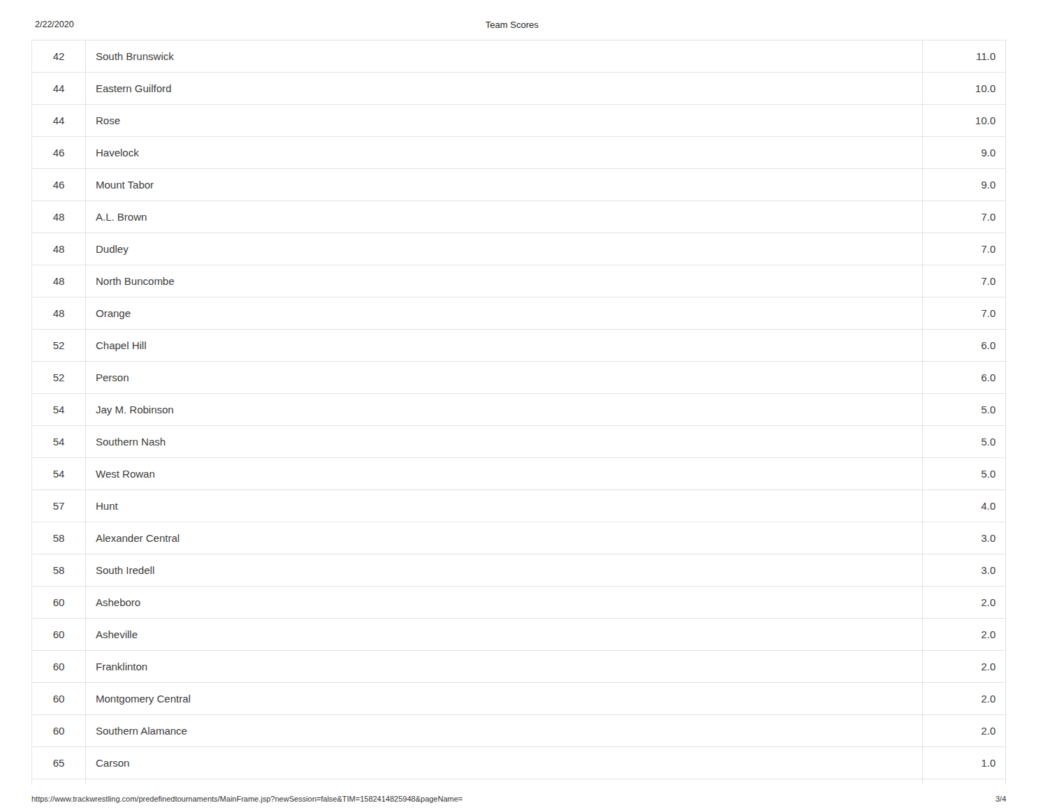2/22/2020
Team Scores
| 42 | South Brunswick | 11.0 |
| 44 | Eastern Guilford | 10.0 |
| 44 | Rose | 10.0 |
| 46 | Havelock | 9.0 |
| 46 | Mount Tabor | 9.0 |
| 48 | A.L. Brown | 7.0 |
| 48 | Dudley | 7.0 |
| 48 | North Buncombe | 7.0 |
| 48 | Orange | 7.0 |
| 52 | Chapel Hill | 6.0 |
| 52 | Person | 6.0 |
| 54 | Jay M. Robinson | 5.0 |
| 54 | Southern Nash | 5.0 |
| 54 | West Rowan | 5.0 |
| 57 | Hunt | 4.0 |
| 58 | Alexander Central | 3.0 |
| 58 | South Iredell | 3.0 |
| 60 | Asheboro | 2.0 |
| 60 | Asheville | 2.0 |
| 60 | Franklinton | 2.0 |
| 60 | Montgomery Central | 2.0 |
| 60 | Southern Alamance | 2.0 |
| 65 | Carson | 1.0 |
https://www.trackwrestling.com/predefinedtournaments/MainFrame.jsp?newSession=false&TIM=1582414825948&pageName=
3/4